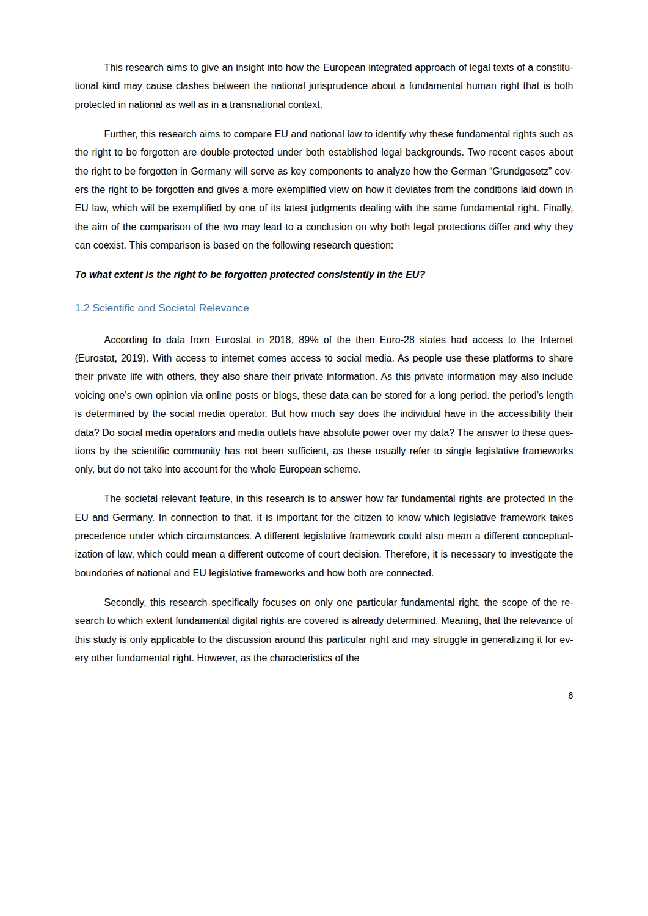This research aims to give an insight into how the European integrated approach of legal texts of a constitutional kind may cause clashes between the national jurisprudence about a fundamental human right that is both protected in national as well as in a transnational context.
Further, this research aims to compare EU and national law to identify why these fundamental rights such as the right to be forgotten are double-protected under both established legal backgrounds. Two recent cases about the right to be forgotten in Germany will serve as key components to analyze how the German “Grundgesetz” covers the right to be forgotten and gives a more exemplified view on how it deviates from the conditions laid down in EU law, which will be exemplified by one of its latest judgments dealing with the same fundamental right. Finally, the aim of the comparison of the two may lead to a conclusion on why both legal protections differ and why they can coexist. This comparison is based on the following research question:
To what extent is the right to be forgotten protected consistently in the EU?
1.2 Scientific and Societal Relevance
According to data from Eurostat in 2018, 89% of the then Euro-28 states had access to the Internet (Eurostat, 2019). With access to internet comes access to social media. As people use these platforms to share their private life with others, they also share their private information. As this private information may also include voicing one’s own opinion via online posts or blogs, these data can be stored for a long period. the period’s length is determined by the social media operator. But how much say does the individual have in the accessibility their data? Do social media operators and media outlets have absolute power over my data? The answer to these questions by the scientific community has not been sufficient, as these usually refer to single legislative frameworks only, but do not take into account for the whole European scheme.
The societal relevant feature, in this research is to answer how far fundamental rights are protected in the EU and Germany. In connection to that, it is important for the citizen to know which legislative framework takes precedence under which circumstances. A different legislative framework could also mean a different conceptualization of law, which could mean a different outcome of court decision. Therefore, it is necessary to investigate the boundaries of national and EU legislative frameworks and how both are connected.
Secondly, this research specifically focuses on only one particular fundamental right, the scope of the research to which extent fundamental digital rights are covered is already determined. Meaning, that the relevance of this study is only applicable to the discussion around this particular right and may struggle in generalizing it for every other fundamental right. However, as the characteristics of the
6